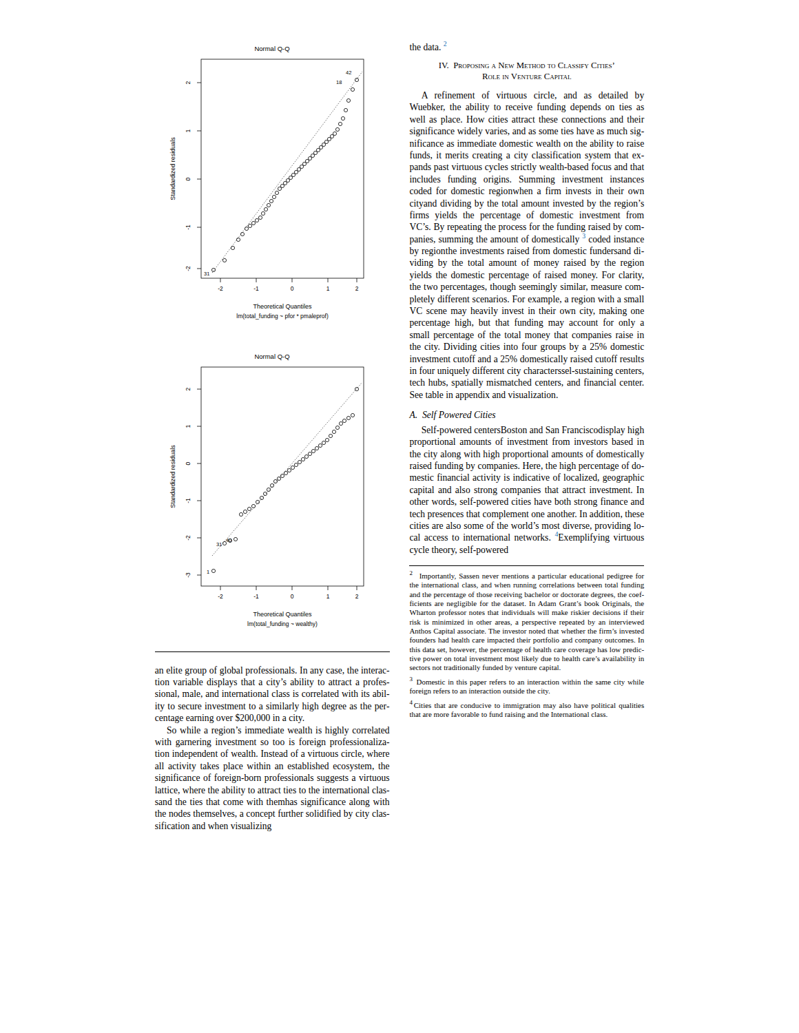Normal Q-Q 2 1 0 -1 -2 Standardized residuals -2 -1 0 1 2 Theoretical Quantiles lm(total_funding ~ pfor * pmaleprof) 42 18 31
Normal Q-Q 2 1 0 -1 -2 -3 Standardized residuals -2 -1 0 1 2 Theoretical Quantiles lm(total_funding ~ wealthy) 31 40 1
an elite group of global professionals. In any case, the interaction variable displays that a city’s ability to attract a professional, male, and international class is correlated with its ability to secure investment to a similarly high degree as the percentage earning over $200,000 in a city.
So while a region’s immediate wealth is highly correlated with garnering investment so too is foreign professionalization independent of wealth. Instead of a virtuous circle, where all activity takes place within an established ecosystem, the significance of foreign-born professionals suggests a virtuous lattice, where the ability to attract ties to the international classand the ties that come with themhas significance along with the nodes themselves, a concept further solidified by city classification and when visualizing
the data. 2
IV. Proposing a New Method to Classify Cities’
Role in Venture Capital
A refinement of virtuous circle, and as detailed by Wuebker, the ability to receive funding depends on ties as well as place. How cities attract these connections and their significance widely varies, and as some ties have as much significance as immediate domestic wealth on the ability to raise funds, it merits creating a city classification system that expands past virtuous cycles strictly wealth-based focus and that includes funding origins. Summing investment instances coded for domestic regionwhen a firm invests in their own cityand dividing by the total amount invested by the region’s firms yields the percentage of domestic investment from VC’s. By repeating the process for the funding raised by companies, summing the amount of domestically 3 coded instance by regionthe investments raised from domestic fundersand dividing by the total amount of money raised by the region yields the domestic percentage of raised money. For clarity, the two percentages, though seemingly similar, measure completely different scenarios. For example, a region with a small VC scene may heavily invest in their own city, making one percentage high, but that funding may account for only a small percentage of the total money that companies raise in the city. Dividing cities into four groups by a 25% domestic investment cutoff and a 25% domestically raised cutoff results in four uniquely different city characterssel-sustaining centers, tech hubs, spatially mismatched centers, and financial center. See table in appendix and visualization.
A. Self Powered Cities
Self-powered centersBoston and San Franciscodisplay high proportional amounts of investment from investors based in the city along with high proportional amounts of domestically raised funding by companies. Here, the high percentage of domestic financial activity is indicative of localized, geographic capital and also strong companies that attract investment. In other words, self-powered cities have both strong finance and tech presences that complement one another. In addition, these cities are also some of the world’s most diverse, providing local access to international networks. 4Exemplifying virtuous cycle theory, self-powered
2 Importantly, Sassen never mentions a particular educational pedigree for the international class, and when running correlations between total funding and the percentage of those receiving bachelor or doctorate degrees, the coefficients are negligible for the dataset. In Adam Grant’s book Originals, the Wharton professor notes that individuals will make riskier decisions if their risk is minimized in other areas, a perspective repeated by an interviewed Anthos Capital associate. The investor noted that whether the firm’s invested founders had health care impacted their portfolio and company outcomes. In this data set, however, the percentage of health care coverage has low predictive power on total investment most likely due to health care’s availability in sectors not traditionally funded by venture capital.
3 Domestic in this paper refers to an interaction within the same city while foreign refers to an interaction outside the city.
4 Cities that are conducive to immigration may also have political qualities that are more favorable to fund raising and the International class.